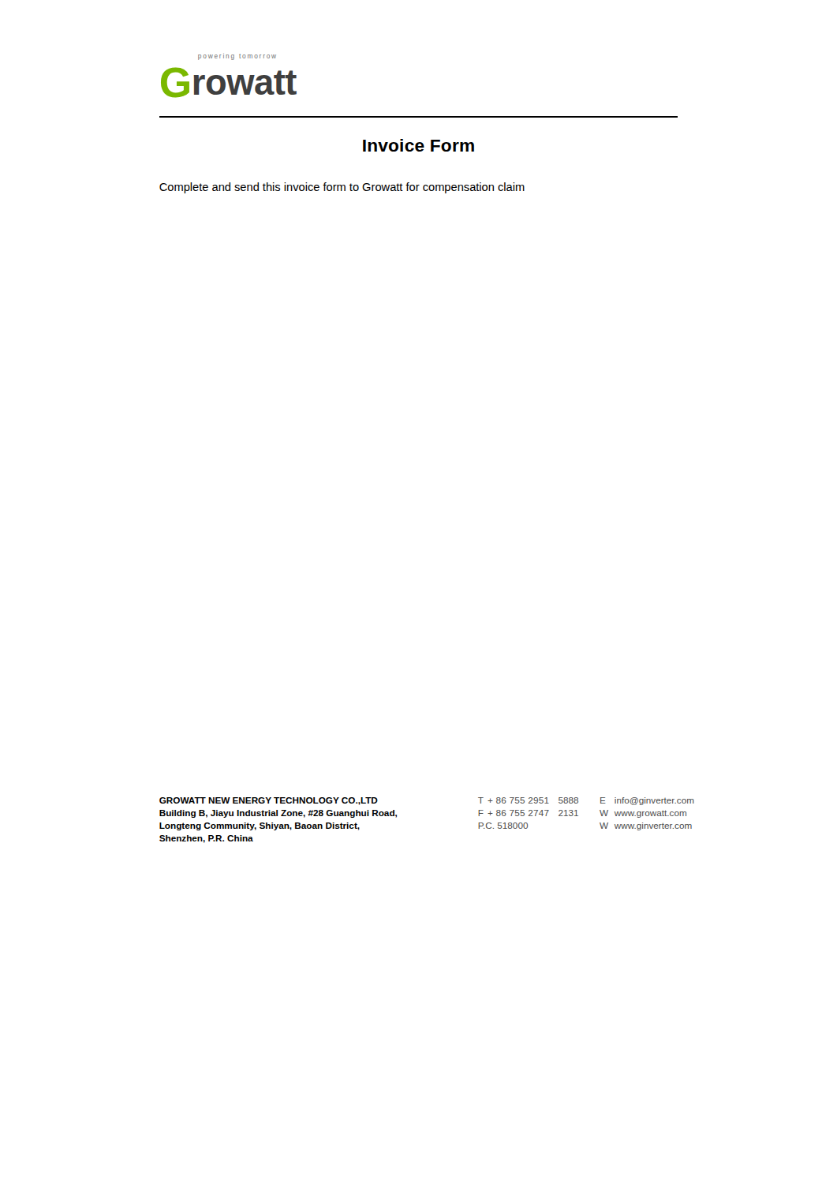powering tomorrow
Growatt
Invoice Form
Complete and send this invoice form to Growatt for compensation claim
GROWATT NEW ENERGY TECHNOLOGY CO.,LTD Building B, Jiayu Industrial Zone, #28 Guanghui Road,
Longteng Community, Shiyan, Baoan District,
Shenzhen, P.R. China
T+ 86 755 29515888 F+ 86 755 27472131 P.C. 518000
Einfo@ginverter.com Wwww.growatt.com Wwww.ginverter.com